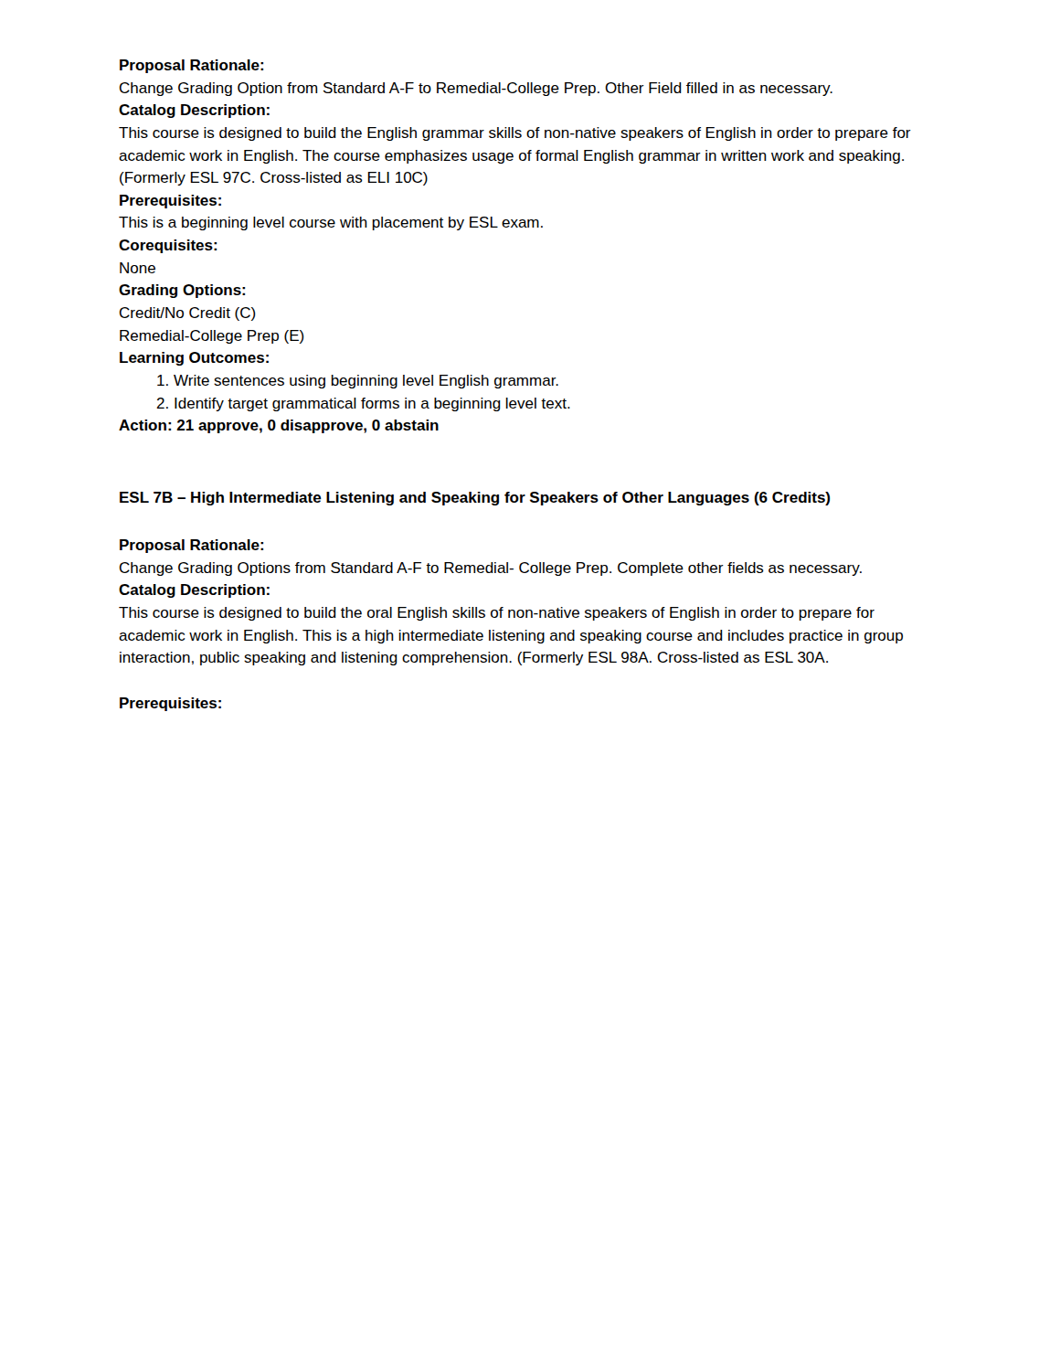Proposal Rationale:
Change Grading Option from Standard A-F to Remedial-College Prep. Other Field filled in as necessary.
Catalog Description:
This course is designed to build the English grammar skills of non-native speakers of English in order to prepare for academic work in English. The course emphasizes usage of formal English grammar in written work and speaking. (Formerly ESL 97C. Cross-listed as ELI 10C)
Prerequisites:
This is a beginning level course with placement by ESL exam.
Corequisites:
None
Grading Options:
Credit/No Credit (C)
Remedial-College Prep (E)
Learning Outcomes:
Write sentences using beginning level English grammar.
Identify target grammatical forms in a beginning level text.
Action: 21 approve, 0 disapprove, 0 abstain
ESL 7B – High Intermediate Listening and Speaking for Speakers of Other Languages (6 Credits)
Proposal Rationale:
Change Grading Options from Standard A-F to Remedial- College Prep. Complete other fields as necessary.
Catalog Description:
This course is designed to build the oral English skills of non-native speakers of English in order to prepare for academic work in English. This is a high intermediate listening and speaking course and includes practice in group interaction, public speaking and listening comprehension. (Formerly ESL 98A. Cross-listed as ESL 30A.
Prerequisites: